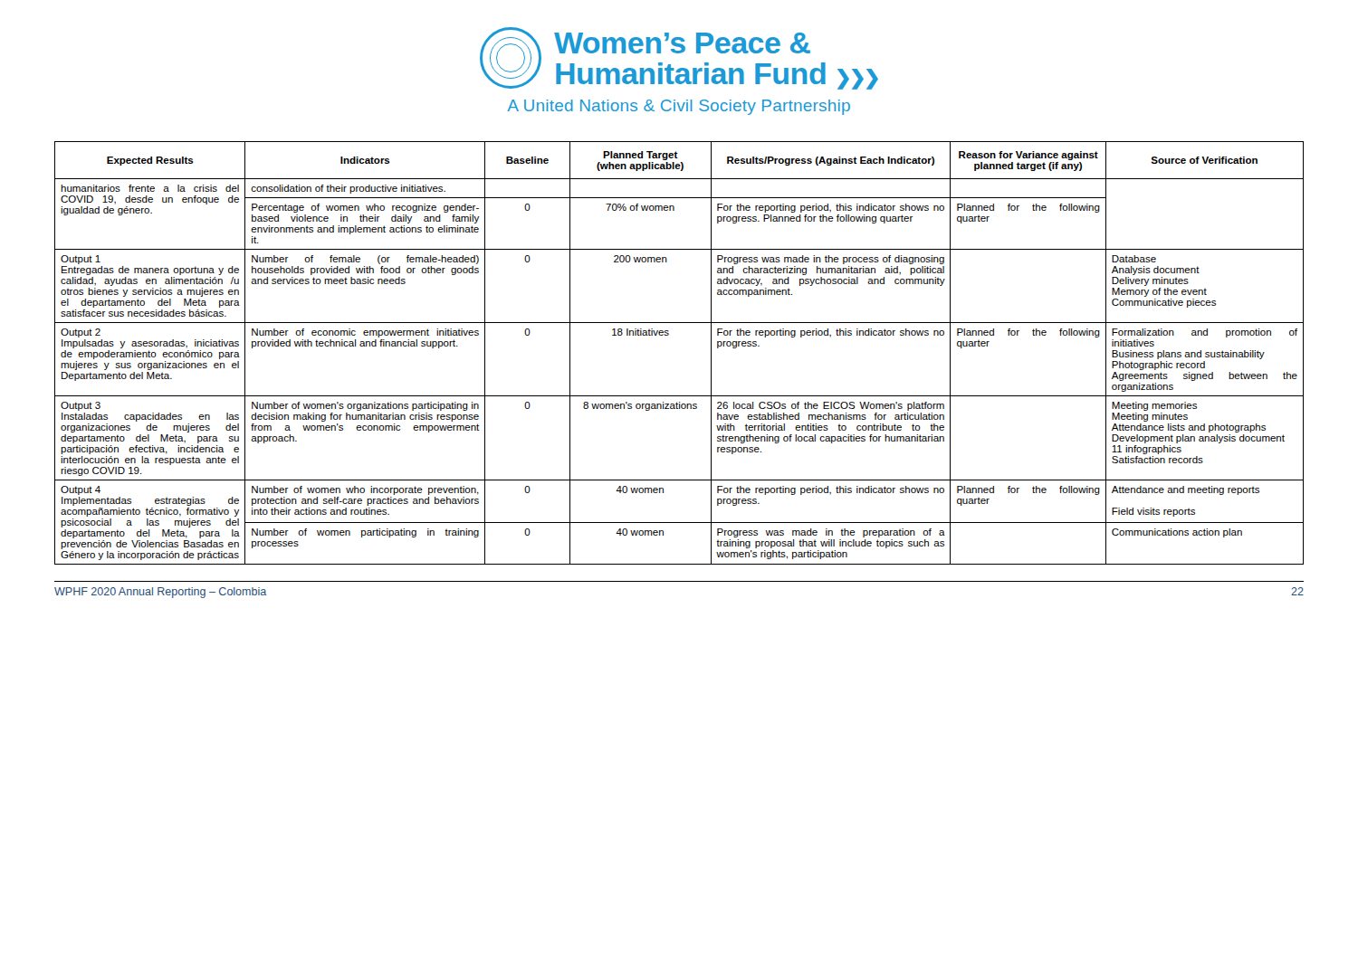Women’s Peace &
Humanitarian Fund ❯❯❯
A United Nations & Civil Society Partnership
| Expected Results | Indicators | Baseline | Planned Target (when applicable) | Results/Progress (Against Each Indicator) | Reason for Variance against planned target (if any) | Source of Verification |
| --- | --- | --- | --- | --- | --- | --- |
| humanitarios frente a la crisis del COVID 19, desde un enfoque de igualdad de género. | consolidation of their productive initiatives. | | | | | |
| Percentage of women who recognize gender-based violence in their daily and family environments and implement actions to eliminate it. | 0 | 70% of women | For the reporting period, this indicator shows no progress. Planned for the following quarter | Planned for the following quarter |
| Output 1 Entregadas de manera oportuna y de calidad, ayudas en alimentación /u otros bienes y servicios a mujeres en el departamento del Meta para satisfacer sus necesidades básicas. | Number of female (or female-headed) households provided with food or other goods and services to meet basic needs | 0 | 200 women | Progress was made in the process of diagnosing and characterizing humanitarian aid, political advocacy, and psychosocial and community accompaniment. | | Database Analysis document Delivery minutes Memory of the event Communicative pieces |
| Output 2 Impulsadas y asesoradas, iniciativas de empoderamiento económico para mujeres y sus organizaciones en el Departamento del Meta. | Number of economic empowerment initiatives provided with technical and financial support. | 0 | 18 Initiatives | For the reporting period, this indicator shows no progress. | Planned for the following quarter | Formalization and promotion of initiatives Business plans and sustainability Photographic record Agreements signed between the organizations |
| Output 3 Instaladas capacidades en las organizaciones de mujeres del departamento del Meta, para su participación efectiva, incidencia e interlocución en la respuesta ante el riesgo COVID 19. | Number of women's organizations participating in decision making for humanitarian crisis response from a women's economic empowerment approach. | 0 | 8 women's organizations | 26 local CSOs of the EICOS Women's platform have established mechanisms for articulation with territorial entities to contribute to the strengthening of local capacities for humanitarian response. | | Meeting memories Meeting minutes Attendance lists and photographs Development plan analysis document 11 infographics Satisfaction records |
| Output 4 Implementadas estrategias de acompañamiento técnico, formativo y psicosocial a las mujeres del departamento del Meta, para la prevención de Violencias Basadas en Género y la incorporación de prácticas | Number of women who incorporate prevention, protection and self-care practices and behaviors into their actions and routines. | 0 | 40 women | For the reporting period, this indicator shows no progress. | Planned for the following quarter | Attendance and meeting reports Field visits reports |
| Number of women participating in training processes | 0 | 40 women | Progress was made in the preparation of a training proposal that will include topics such as women's rights, participation | | Communications action plan |
WPHF 2020 Annual Reporting – Colombia
22